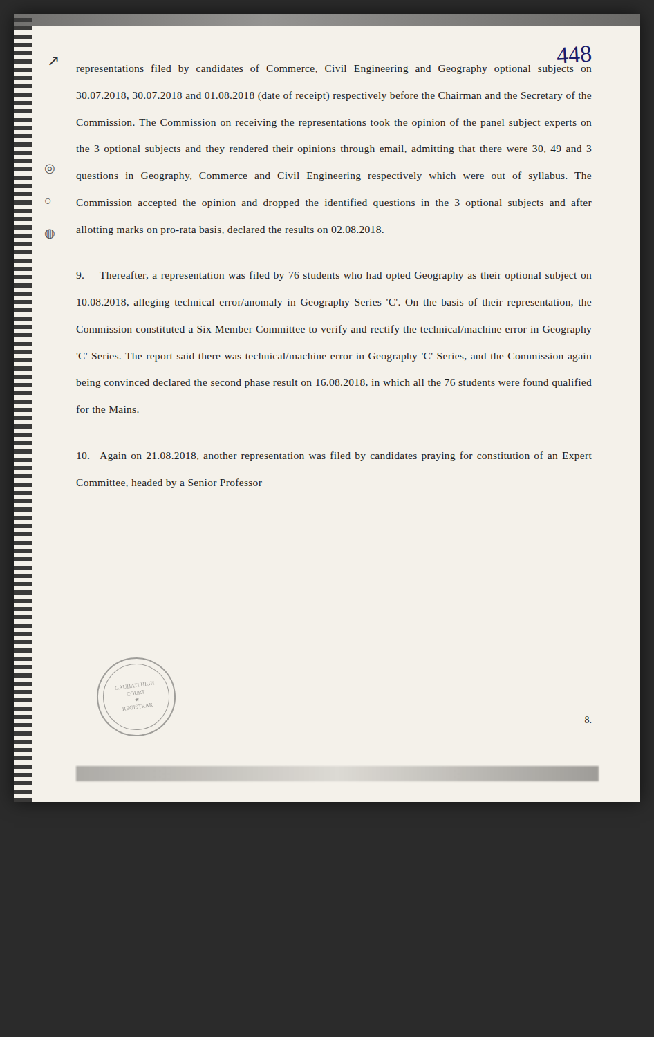↗
448
◎
○
◍
representations filed by candidates of Commerce, Civil Engineering and Geography optional subjects on 30.07.2018, 30.07.2018 and 01.08.2018 (date of receipt) respectively before the Chairman and the Secretary of the Commission. The Commission on receiving the representations took the opinion of the panel subject experts on the 3 optional subjects and they rendered their opinions through email, admitting that there were 30, 49 and 3 questions in Geography, Commerce and Civil Engineering respectively which were out of syllabus. The Commission accepted the opinion and dropped the identified questions in the 3 optional subjects and after allotting marks on pro-rata basis, declared the results on 02.08.2018.
9. Thereafter, a representation was filed by 76 students who had opted Geography as their optional subject on 10.08.2018, alleging technical error/anomaly in Geography Series 'C'. On the basis of their representation, the Commission constituted a Six Member Committee to verify and rectify the technical/machine error in Geography 'C' Series. The report said there was technical/machine error in Geography 'C' Series, and the Commission again being convinced declared the second phase result on 16.08.2018, in which all the 76 students were found qualified for the Mains.
10. Again on 21.08.2018, another representation was filed by candidates praying for constitution of an Expert Committee, headed by a Senior Professor
GAUHATI HIGH COURT
★
REGISTRAR
8.